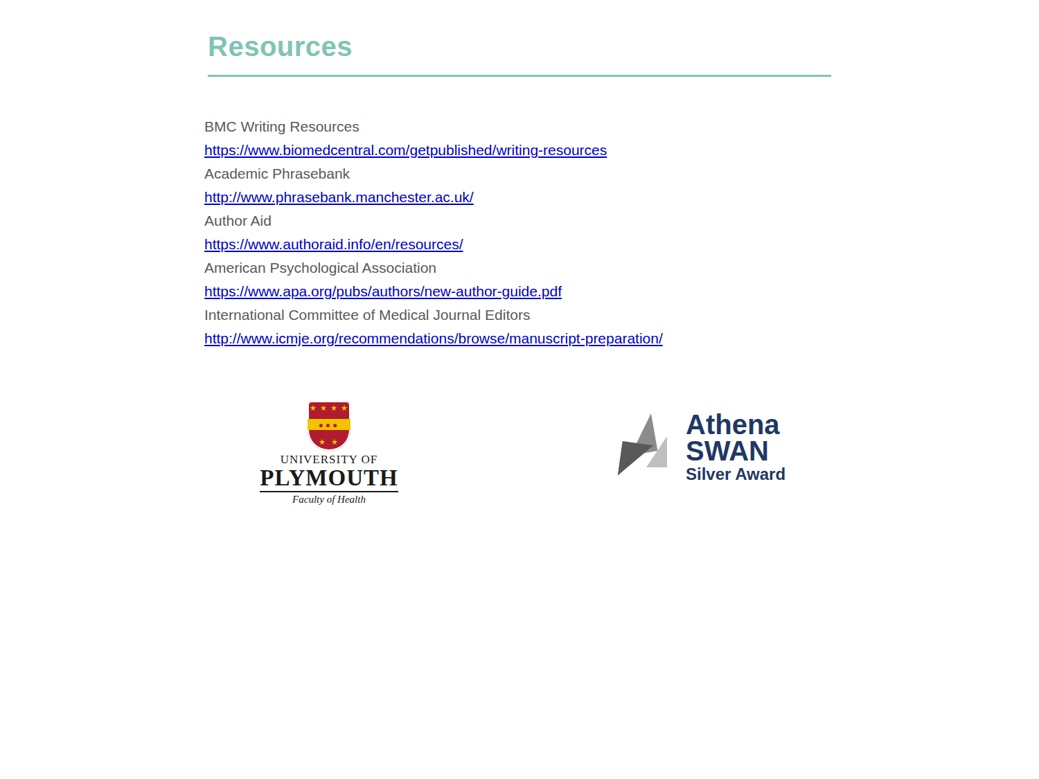Resources
BMC Writing Resources
https://www.biomedcentral.com/getpublished/writing-resources
Academic Phrasebank
http://www.phrasebank.manchester.ac.uk/
Author Aid
https://www.authoraid.info/en/resources/
American Psychological Association
https://www.apa.org/pubs/authors/new-author-guide.pdf
International Committee of Medical Journal Editors
http://www.icmje.org/recommendations/browse/manuscript-preparation/
★ ★ ★ ★
●●●
★ ★
UNIVERSITY OF
PLYMOUTH
Faculty of Health
Athena
SWAN
Silver Award